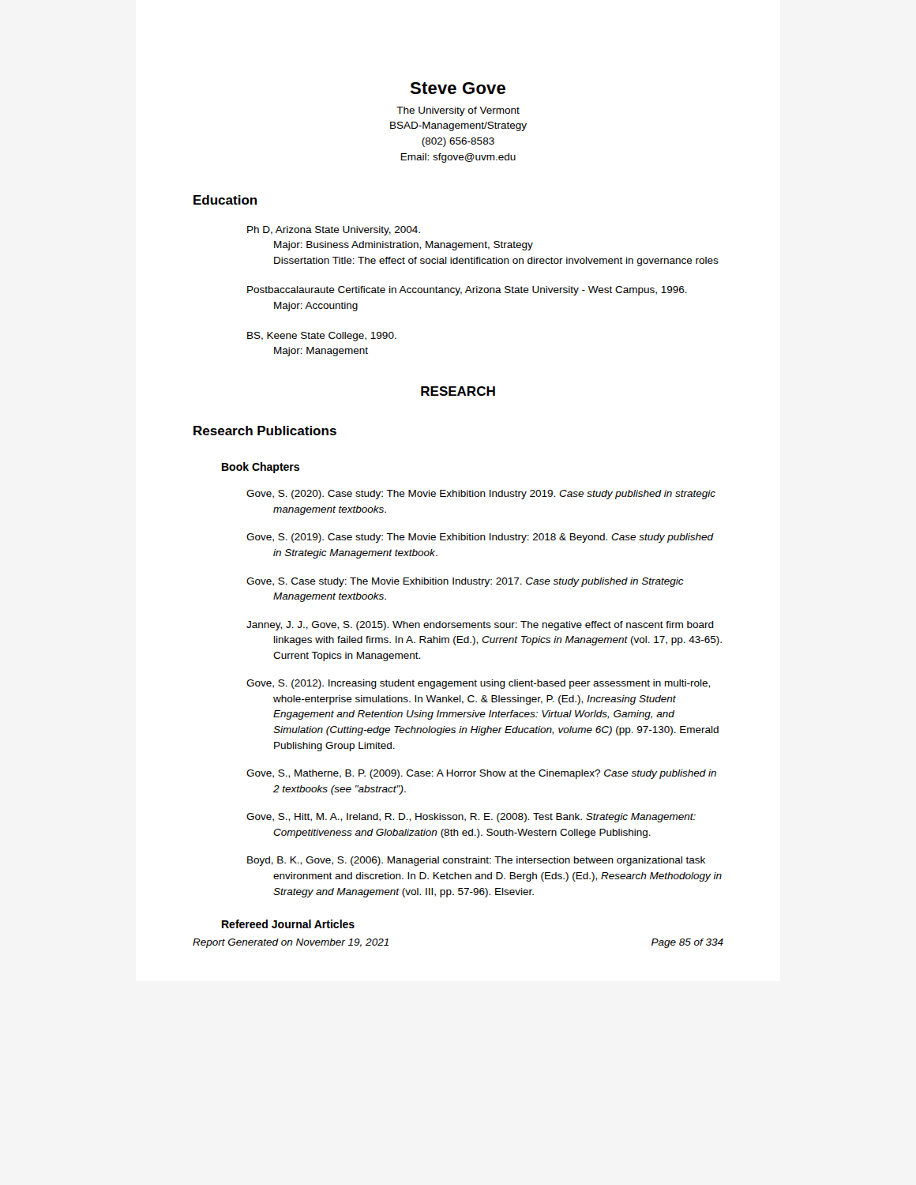Steve Gove
The University of Vermont
BSAD-Management/Strategy
(802) 656-8583
Email: sfgove@uvm.edu
Education
Ph D, Arizona State University, 2004.
Major: Business Administration, Management, Strategy
Dissertation Title: The effect of social identification on director involvement in governance roles
Postbaccalauraute Certificate in Accountancy, Arizona State University - West Campus, 1996.
Major: Accounting
BS, Keene State College, 1990.
Major: Management
RESEARCH
Research Publications
Book Chapters
Gove, S. (2020). Case study: The Movie Exhibition Industry 2019. Case study published in strategic management textbooks.
Gove, S. (2019). Case study: The Movie Exhibition Industry: 2018 & Beyond. Case study published in Strategic Management textbook.
Gove, S. Case study: The Movie Exhibition Industry: 2017. Case study published in Strategic Management textbooks.
Janney, J. J., Gove, S. (2015). When endorsements sour: The negative effect of nascent firm board linkages with failed firms. In A. Rahim (Ed.), Current Topics in Management (vol. 17, pp. 43-65). Current Topics in Management.
Gove, S. (2012). Increasing student engagement using client-based peer assessment in multi-role, whole-enterprise simulations. In Wankel, C. & Blessinger, P. (Ed.), Increasing Student Engagement and Retention Using Immersive Interfaces: Virtual Worlds, Gaming, and Simulation (Cutting-edge Technologies in Higher Education, volume 6C) (pp. 97-130). Emerald Publishing Group Limited.
Gove, S., Matherne, B. P. (2009). Case: A Horror Show at the Cinemaplex? Case study published in 2 textbooks (see "abstract").
Gove, S., Hitt, M. A., Ireland, R. D., Hoskisson, R. E. (2008). Test Bank. Strategic Management: Competitiveness and Globalization (8th ed.). South-Western College Publishing.
Boyd, B. K., Gove, S. (2006). Managerial constraint: The intersection between organizational task environment and discretion. In D. Ketchen and D. Bergh (Eds.) (Ed.), Research Methodology in Strategy and Management (vol. III, pp. 57-96). Elsevier.
Refereed Journal Articles
Report Generated on November 19, 2021 Page 85 of 334